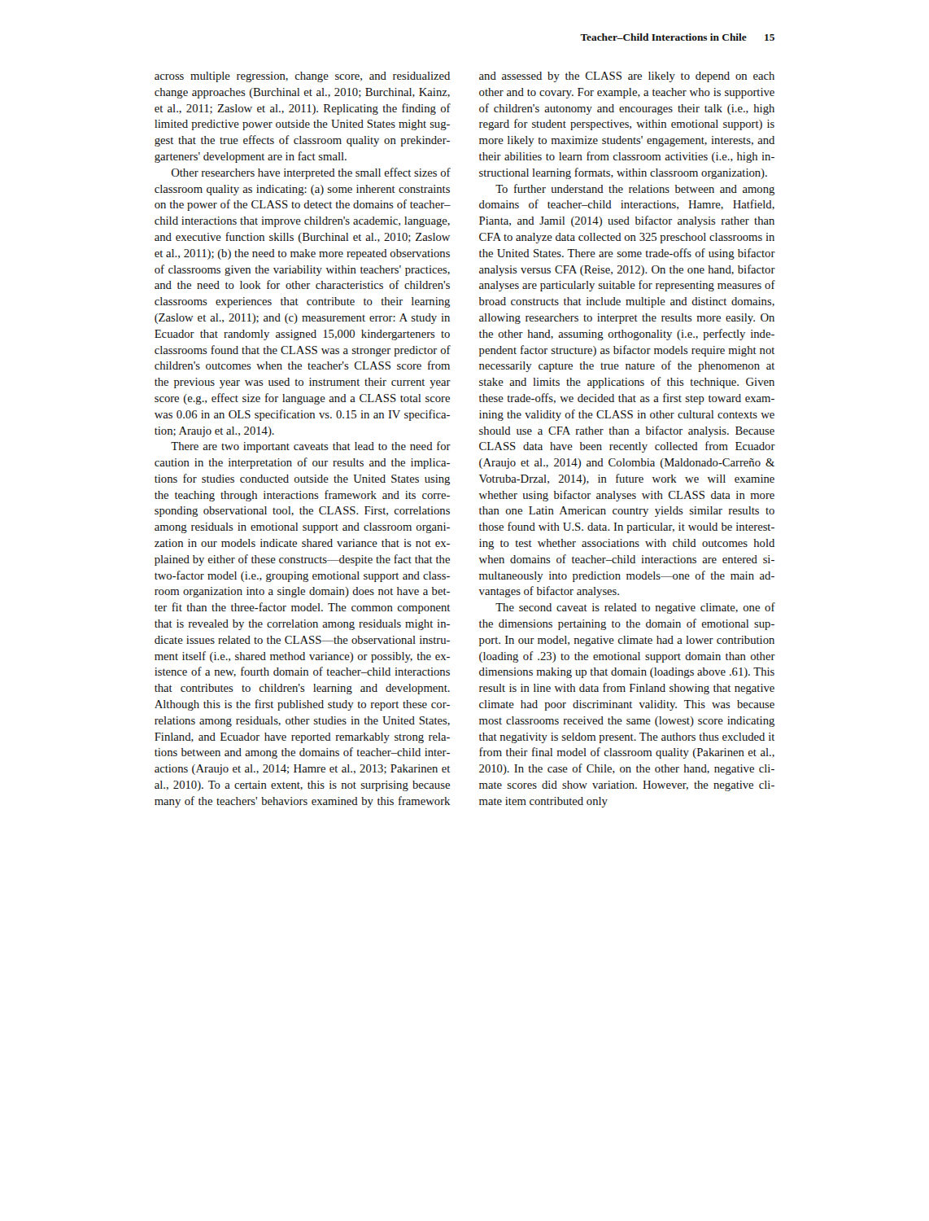Teacher–Child Interactions in Chile15
across multiple regression, change score, and residualized change approaches (Burchinal et al., 2010; Burchinal, Kainz, et al., 2011; Zaslow et al., 2011). Replicating the finding of limited predictive power outside the United States might suggest that the true effects of classroom quality on prekindergarteners' development are in fact small.
Other researchers have interpreted the small effect sizes of classroom quality as indicating: (a) some inherent constraints on the power of the CLASS to detect the domains of teacher–child interactions that improve children's academic, language, and executive function skills (Burchinal et al., 2010; Zaslow et al., 2011); (b) the need to make more repeated observations of classrooms given the variability within teachers' practices, and the need to look for other characteristics of children's classrooms experiences that contribute to their learning (Zaslow et al., 2011); and (c) measurement error: A study in Ecuador that randomly assigned 15,000 kindergarteners to classrooms found that the CLASS was a stronger predictor of children's outcomes when the teacher's CLASS score from the previous year was used to instrument their current year score (e.g., effect size for language and a CLASS total score was 0.06 in an OLS specification vs. 0.15 in an IV specification; Araujo et al., 2014).
There are two important caveats that lead to the need for caution in the interpretation of our results and the implications for studies conducted outside the United States using the teaching through interactions framework and its corresponding observational tool, the CLASS. First, correlations among residuals in emotional support and classroom organization in our models indicate shared variance that is not explained by either of these constructs—despite the fact that the two-factor model (i.e., grouping emotional support and classroom organization into a single domain) does not have a better fit than the three-factor model. The common component that is revealed by the correlation among residuals might indicate issues related to the CLASS—the observational instrument itself (i.e., shared method variance) or possibly, the existence of a new, fourth domain of teacher–child interactions that contributes to children's learning and development. Although this is the first published study to report these correlations among residuals, other studies in the United States, Finland, and Ecuador have reported remarkably strong relations between and among the domains of teacher–child interactions (Araujo et al., 2014; Hamre et al., 2013; Pakarinen et al., 2010). To a certain extent, this is not surprising because many of the teachers' behaviors examined by this framework and assessed by the CLASS are likely to depend on each other and to covary. For example, a teacher who is supportive of children's autonomy and encourages their talk (i.e., high regard for student perspectives, within emotional support) is more likely to maximize students' engagement, interests, and their abilities to learn from classroom activities (i.e., high instructional learning formats, within classroom organization).
To further understand the relations between and among domains of teacher–child interactions, Hamre, Hatfield, Pianta, and Jamil (2014) used bifactor analysis rather than CFA to analyze data collected on 325 preschool classrooms in the United States. There are some trade-offs of using bifactor analysis versus CFA (Reise, 2012). On the one hand, bifactor analyses are particularly suitable for representing measures of broad constructs that include multiple and distinct domains, allowing researchers to interpret the results more easily. On the other hand, assuming orthogonality (i.e., perfectly independent factor structure) as bifactor models require might not necessarily capture the true nature of the phenomenon at stake and limits the applications of this technique. Given these trade-offs, we decided that as a first step toward examining the validity of the CLASS in other cultural contexts we should use a CFA rather than a bifactor analysis. Because CLASS data have been recently collected from Ecuador (Araujo et al., 2014) and Colombia (Maldonado-Carreño & Votruba-Drzal, 2014), in future work we will examine whether using bifactor analyses with CLASS data in more than one Latin American country yields similar results to those found with U.S. data. In particular, it would be interesting to test whether associations with child outcomes hold when domains of teacher–child interactions are entered simultaneously into prediction models—one of the main advantages of bifactor analyses.
The second caveat is related to negative climate, one of the dimensions pertaining to the domain of emotional support. In our model, negative climate had a lower contribution (loading of .23) to the emotional support domain than other dimensions making up that domain (loadings above .61). This result is in line with data from Finland showing that negative climate had poor discriminant validity. This was because most classrooms received the same (lowest) score indicating that negativity is seldom present. The authors thus excluded it from their final model of classroom quality (Pakarinen et al., 2010). In the case of Chile, on the other hand, negative climate scores did show variation. However, the negative climate item contributed only